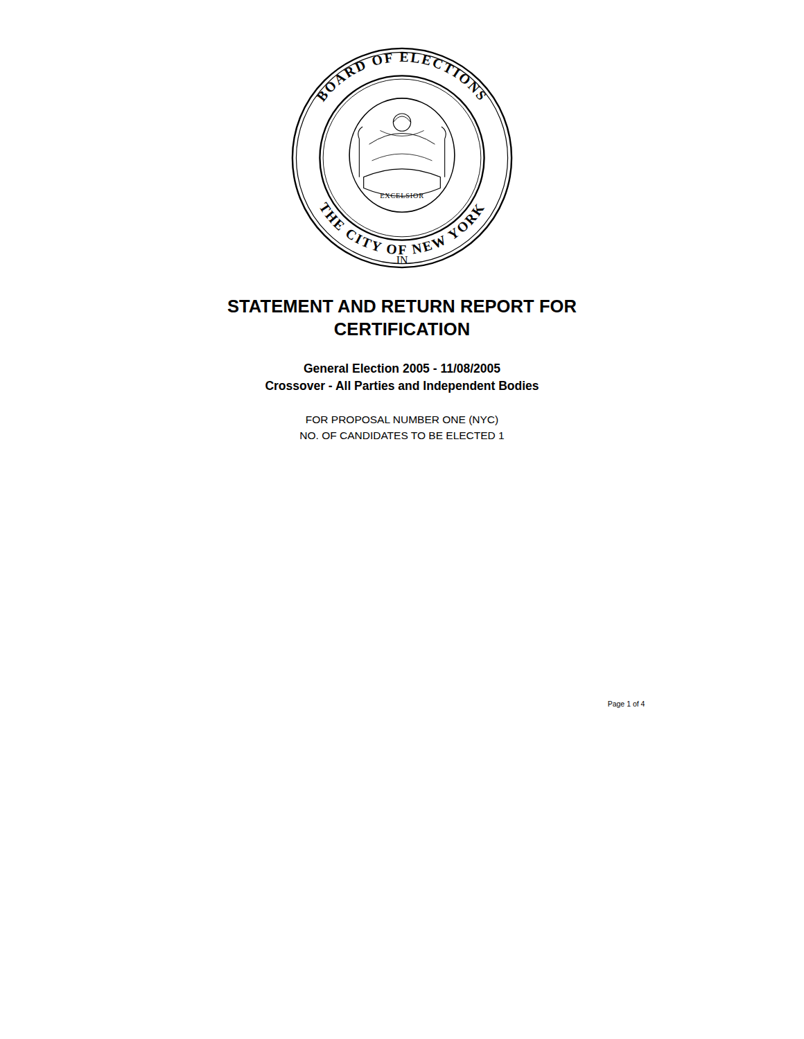STATEMENT AND RETURN REPORT FOR
CERTIFICATION
General Election 2005 - 11/08/2005
Crossover - All Parties and Independent Bodies
FOR PROPOSAL NUMBER ONE (NYC)
NO. OF CANDIDATES TO BE ELECTED 1
Page 1 of 4